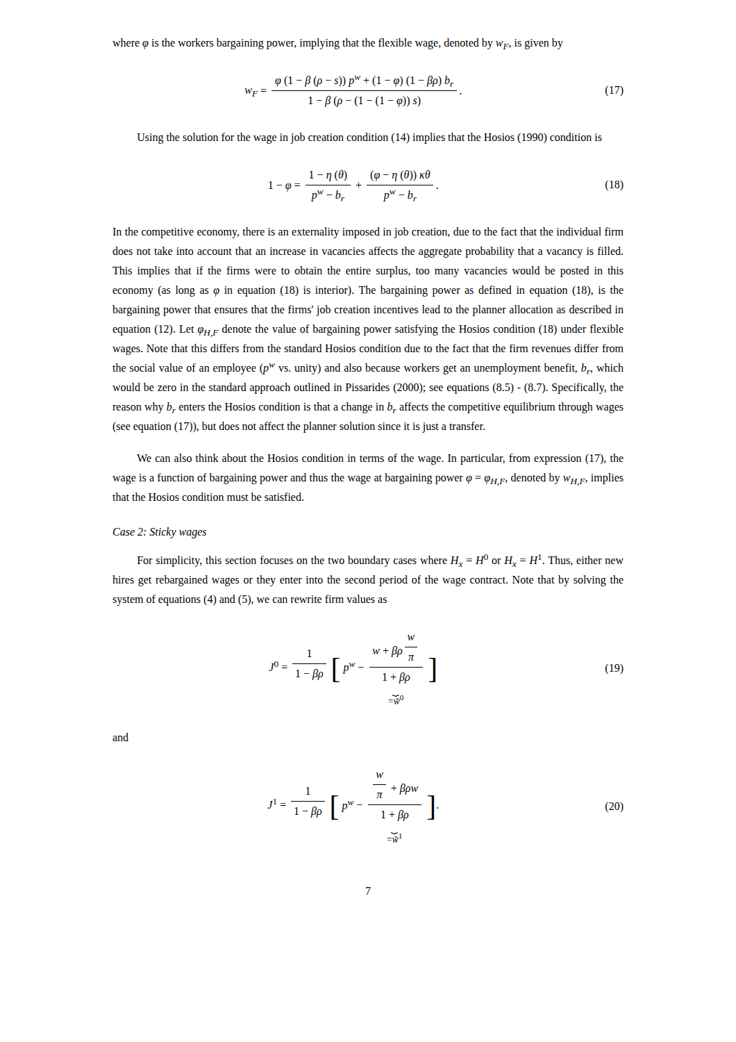where φ is the workers bargaining power, implying that the flexible wage, denoted by wF, is given by
wF = φ (1 − β (ρ − s)) pw + (1 − φ) (1 − βρ) br 1 − β (ρ − (1 − (1 − φ)) s) .
(17)
Using the solution for the wage in job creation condition (14) implies that the Hosios (1990) condition is
1 − φ = 1 − η (θ) pw − br + (φ − η (θ)) κθ pw − br .
(18)
In the competitive economy, there is an externality imposed in job creation, due to the fact that the individual firm does not take into account that an increase in vacancies affects the aggregate probability that a vacancy is filled. This implies that if the firms were to obtain the entire surplus, too many vacancies would be posted in this economy (as long as φ in equation (18) is interior). The bargaining power as defined in equation (18), is the bargaining power that ensures that the firms' job creation incentives lead to the planner allocation as described in equation (12). Let φH,F denote the value of bargaining power satisfying the Hosios condition (18) under flexible wages. Note that this differs from the standard Hosios condition due to the fact that the firm revenues differ from the social value of an employee (pw vs. unity) and also because workers get an unemployment benefit, br, which would be zero in the standard approach outlined in Pissarides (2000); see equations (8.5) - (8.7). Specifically, the reason why br enters the Hosios condition is that a change in br affects the competitive equilibrium through wages (see equation (17)), but does not affect the planner solution since it is just a transfer.
We can also think about the Hosios condition in terms of the wage. In particular, from expression (17), the wage is a function of bargaining power and thus the wage at bargaining power φ = φH,F, denoted by wH,F, implies that the Hosios condition must be satisfied.
Case 2: Sticky wages
For simplicity, this section focuses on the two boundary cases where Hx = H0 or Hx = H1. Thus, either new hires get rebargained wages or they enter into the second period of the wage contract. Note that by solving the system of equations (4) and (5), we can rewrite firm values as
J0 = 1 1 − βρ [ pw − w + βρ wπ 1 + βρ ⏟ =w̃0 ]
(19)
and
J1 = 1 1 − βρ [ pw − wπ + βρw 1 + βρ ⏟ =w̃1 ].
(20)
7